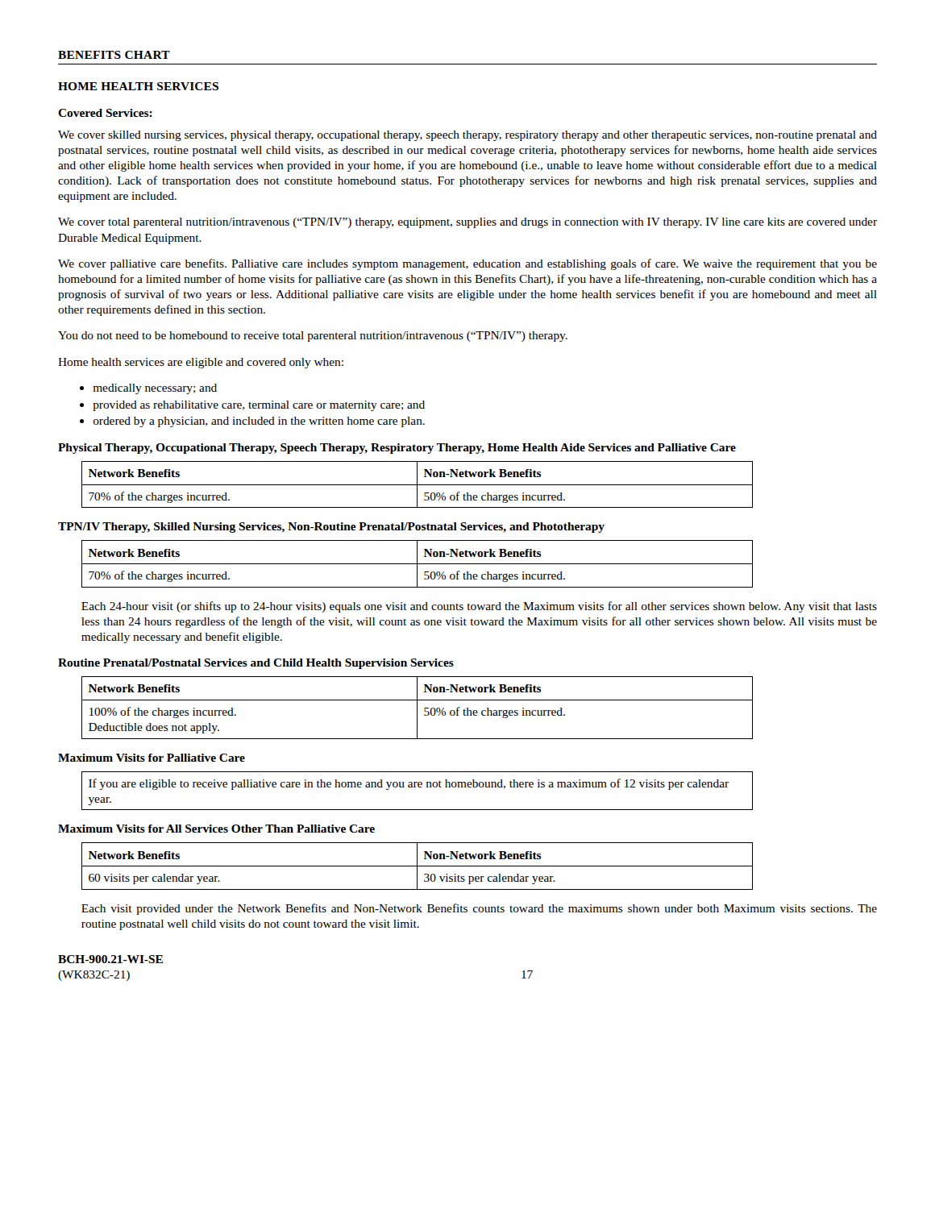BENEFITS CHART
HOME HEALTH SERVICES
Covered Services:
We cover skilled nursing services, physical therapy, occupational therapy, speech therapy, respiratory therapy and other therapeutic services, non-routine prenatal and postnatal services, routine postnatal well child visits, as described in our medical coverage criteria, phototherapy services for newborns, home health aide services and other eligible home health services when provided in your home, if you are homebound (i.e., unable to leave home without considerable effort due to a medical condition). Lack of transportation does not constitute homebound status. For phototherapy services for newborns and high risk prenatal services, supplies and equipment are included.
We cover total parenteral nutrition/intravenous (“TPN/IV”) therapy, equipment, supplies and drugs in connection with IV therapy. IV line care kits are covered under Durable Medical Equipment.
We cover palliative care benefits. Palliative care includes symptom management, education and establishing goals of care. We waive the requirement that you be homebound for a limited number of home visits for palliative care (as shown in this Benefits Chart), if you have a life-threatening, non-curable condition which has a prognosis of survival of two years or less. Additional palliative care visits are eligible under the home health services benefit if you are homebound and meet all other requirements defined in this section.
You do not need to be homebound to receive total parenteral nutrition/intravenous (“TPN/IV”) therapy.
Home health services are eligible and covered only when:
medically necessary; and
provided as rehabilitative care, terminal care or maternity care; and
ordered by a physician, and included in the written home care plan.
Physical Therapy, Occupational Therapy, Speech Therapy, Respiratory Therapy, Home Health Aide Services and Palliative Care
| Network Benefits | Non-Network Benefits |
| --- | --- |
| 70% of the charges incurred. | 50% of the charges incurred. |
TPN/IV Therapy, Skilled Nursing Services, Non-Routine Prenatal/Postnatal Services, and Phototherapy
| Network Benefits | Non-Network Benefits |
| --- | --- |
| 70% of the charges incurred. | 50% of the charges incurred. |
Each 24-hour visit (or shifts up to 24-hour visits) equals one visit and counts toward the Maximum visits for all other services shown below. Any visit that lasts less than 24 hours regardless of the length of the visit, will count as one visit toward the Maximum visits for all other services shown below. All visits must be medically necessary and benefit eligible.
Routine Prenatal/Postnatal Services and Child Health Supervision Services
| Network Benefits | Non-Network Benefits |
| --- | --- |
| 100% of the charges incurred. Deductible does not apply. | 50% of the charges incurred. |
Maximum Visits for Palliative Care
| If you are eligible to receive palliative care in the home and you are not homebound, there is a maximum of 12 visits per calendar year. |
Maximum Visits for All Services Other Than Palliative Care
| Network Benefits | Non-Network Benefits |
| --- | --- |
| 60 visits per calendar year. | 30 visits per calendar year. |
Each visit provided under the Network Benefits and Non-Network Benefits counts toward the maximums shown under both Maximum visits sections. The routine postnatal well child visits do not count toward the visit limit.
BCH-900.21-WI-SE
(WK832C-21) 17